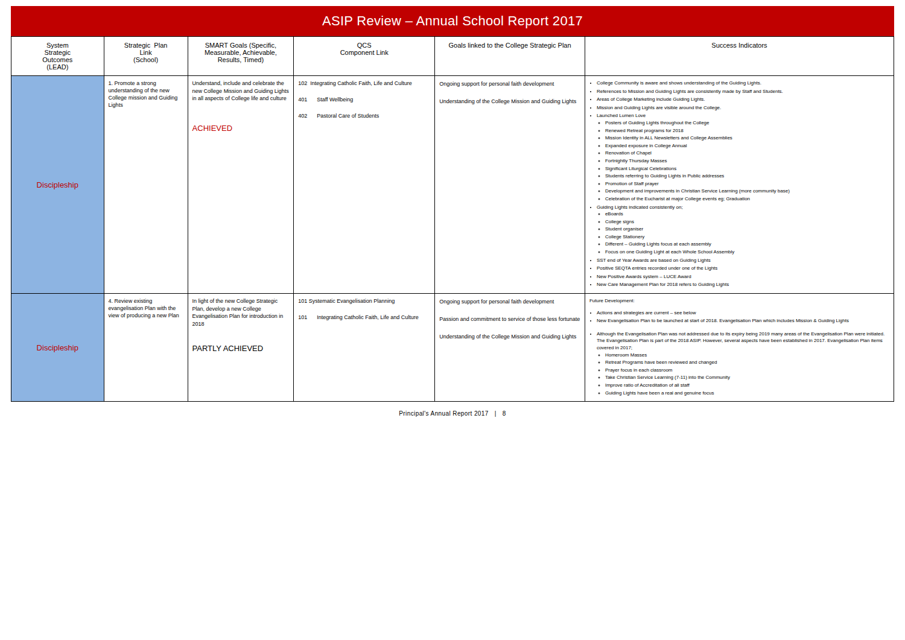ASIP Review – Annual School Report 2017
| System Strategic Outcomes (LEAD) | Strategic Plan Link (School) | SMART Goals (Specific, Measurable, Achievable, Results, Timed) | QCS Component Link | Goals linked to the College Strategic Plan | Success Indicators |
| --- | --- | --- | --- | --- | --- |
| Discipleship | 1. Promote a strong understanding of the new College mission and Guiding Lights | Understand, include and celebrate the new College Mission and Guiding Lights in all aspects of College life and culture ACHIEVED | 102 Integrating Catholic Faith, Life and Culture 401 Staff Wellbeing 402 Pastoral Care of Students | Ongoing support for personal faith development Understanding of the College Mission and Guiding Lights | College Community is aware and shows understanding of the Guiding Lights. References to Mission and Guiding Lights are consistently made by Staff and Students. Areas of College Marketing include Guiding Lights. Mission and Guiding Lights are visible around the College. Launched Lumen Love Posters of Guiding Lights throughout the College Renewed Retreat programs for 2018 Mission Identity in ALL Newsletters and College Assemblies Expanded exposure in College Annual Renovation of Chapel Fortnightly Thursday Masses Significant Liturgical Celebrations Students referring to Guiding Lights in Public addresses Promotion of Staff prayer Development and improvements in Christian Service Learning (more community base) Celebration of the Eucharist at major College events eg; Graduation Guiding Lights indicated consistently on; eBoards College signs Student organiser College Stationery Different – Guiding Lights focus at each assembly Focus on one Guiding Light at each Whole School Assembly SST end of Year Awards are based on Guiding Lights Positive SEQTA entries recorded under one of the Lights New Positive Awards system – LUCE Award New Care Management Plan for 2018 refers to Guiding Lights |
| Discipleship | 4. Review existing evangelisation Plan with the view of producing a new Plan | In light of the new College Strategic Plan, develop a new College Evangelisation Plan for introduction in 2018 PARTLY ACHIEVED | 101 Systematic Evangelisation Planning 101 Integrating Catholic Faith, Life and Culture | Ongoing support for personal faith development Passion and commitment to service of those less fortunate Understanding of the College Mission and Guiding Lights | Future Development: Actions and strategies are current – see below New Evangelisation Plan to be launched at start of 2018. Evangelisation Plan which includes Mission & Guiding Lights Although the Evangelisation Plan was not addressed due to its expiry being 2019 many areas of the Evangelisation Plan were initiated. The Evangelisation Plan is part of the 2018 ASIP. However, several aspects have been established in 2017. Evangelisation Plan items covered in 2017; Homeroom Masses Retreat Programs have been reviewed and changed Prayer focus in each classroom Take Christian Service Learning (7-11) into the Community Improve ratio of Accreditation of all staff Guiding Lights have been a real and genuine focus |
Principal's Annual Report 2017|8